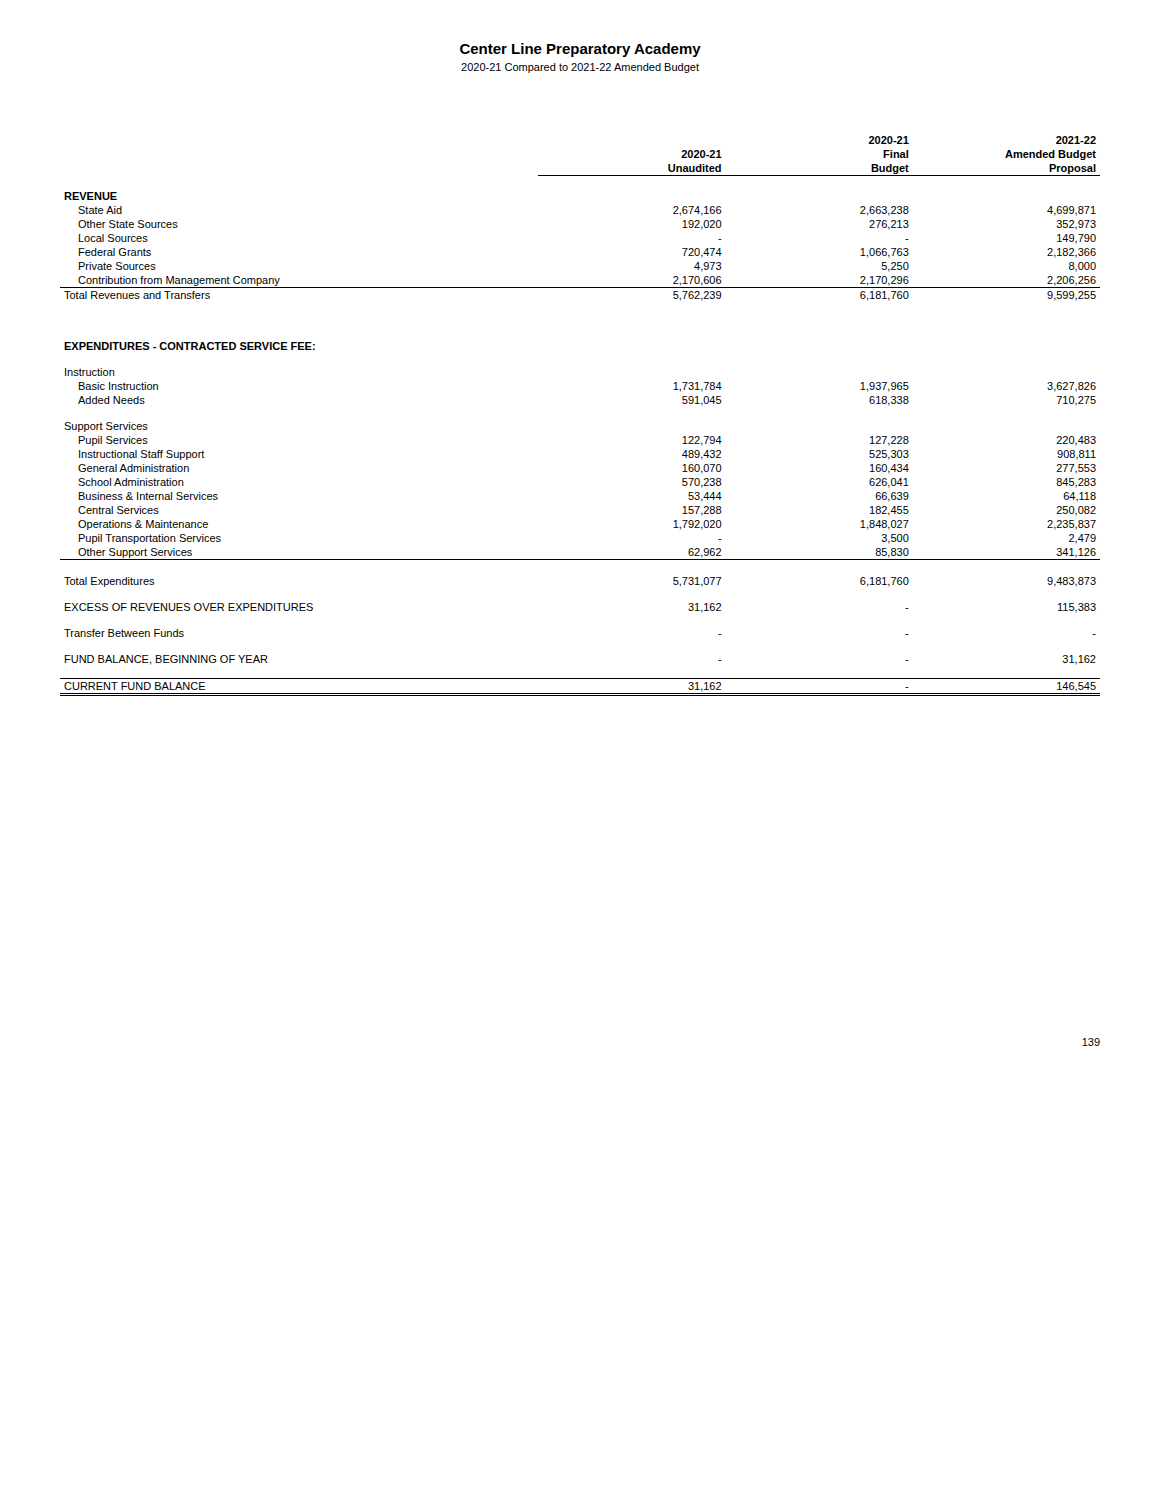Center Line Preparatory Academy
2020-21 Compared to 2021-22 Amended Budget
| | | 2020-21 | 2021-22 |
| --- | --- | --- | --- |
| | 2020-21 | Final | Amended Budget |
| | Unaudited | Budget | Proposal |
| REVENUE | | | |
| State Aid | 2,674,166 | 2,663,238 | 4,699,871 |
| Other State Sources | 192,020 | 276,213 | 352,973 |
| Local Sources | - | - | 149,790 |
| Federal Grants | 720,474 | 1,066,763 | 2,182,366 |
| Private Sources | 4,973 | 5,250 | 8,000 |
| Contribution from Management Company | 2,170,606 | 2,170,296 | 2,206,256 |
| Total Revenues and Transfers | 5,762,239 | 6,181,760 | 9,599,255 |
| EXPENDITURES - CONTRACTED SERVICE FEE: | | | |
| Instruction | | | |
| Basic Instruction | 1,731,784 | 1,937,965 | 3,627,826 |
| Added Needs | 591,045 | 618,338 | 710,275 |
| Support Services | | | |
| Pupil Services | 122,794 | 127,228 | 220,483 |
| Instructional Staff Support | 489,432 | 525,303 | 908,811 |
| General Administration | 160,070 | 160,434 | 277,553 |
| School Administration | 570,238 | 626,041 | 845,283 |
| Business & Internal Services | 53,444 | 66,639 | 64,118 |
| Central Services | 157,288 | 182,455 | 250,082 |
| Operations & Maintenance | 1,792,020 | 1,848,027 | 2,235,837 |
| Pupil Transportation Services | - | 3,500 | 2,479 |
| Other Support Services | 62,962 | 85,830 | 341,126 |
| Total Expenditures | 5,731,077 | 6,181,760 | 9,483,873 |
| EXCESS OF REVENUES OVER EXPENDITURES | 31,162 | - | 115,383 |
| Transfer Between Funds | - | - | - |
| FUND BALANCE, BEGINNING OF YEAR | - | - | 31,162 |
| CURRENT FUND BALANCE | 31,162 | - | 146,545 |
139